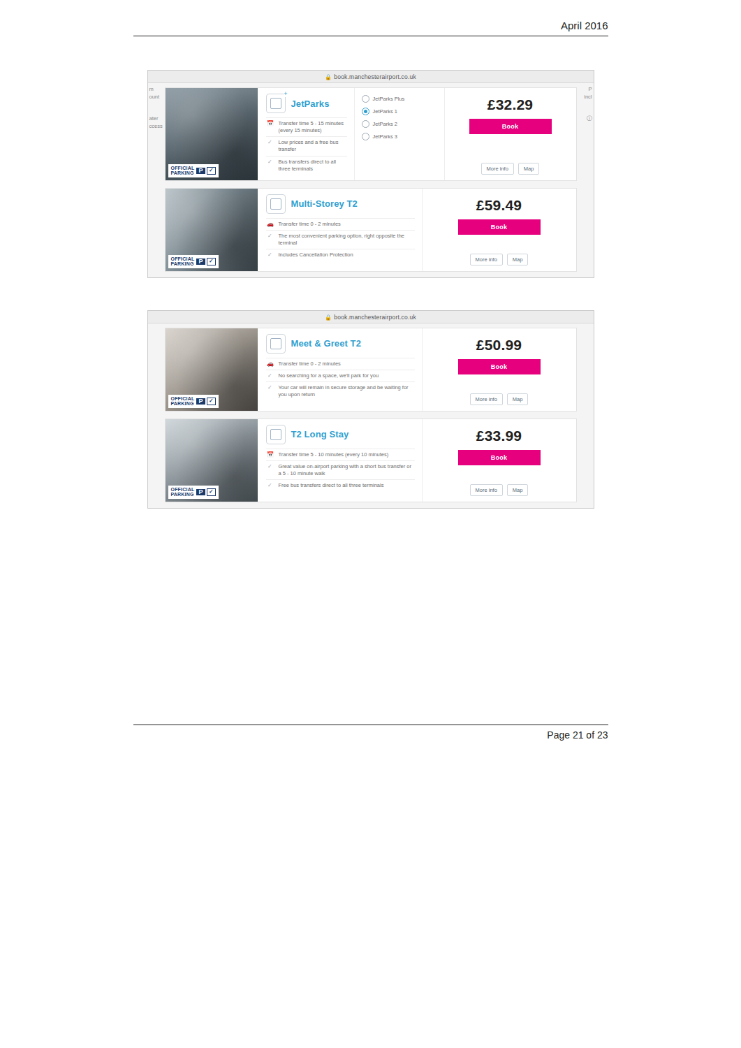April 2016
🔒book.manchesterairport.co.uk
m ount ater ccess
P incl ⓘ
OFFICIAL
PARKING
P
✓
JetParks
📅
Transfer time 5 - 15 minutes (every 15 minutes)
✓
Low prices and a free bus transfer
✓
Bus transfers direct to all three terminals
JetParks Plus
JetParks 1
JetParks 2
JetParks 3
£32.29
Book
More info
Map
OFFICIAL
PARKING
P
✓
Multi-Storey T2
🚗
Transfer time 0 - 2 minutes
✓
The most convenient parking option, right opposite the terminal
✓
Includes Cancellation Protection
£59.49
Book
More info
Map
🔒book.manchesterairport.co.uk
OFFICIAL
PARKING
P
✓
Meet & Greet T2
🚗
Transfer time 0 - 2 minutes
✓
No searching for a space, we'll park for you
✓
Your car will remain in secure storage and be waiting for you upon return
£50.99
Book
More info
Map
OFFICIAL
PARKING
P
✓
T2 Long Stay
📅
Transfer time 5 - 10 minutes (every 10 minutes)
✓
Great value on-airport parking with a short bus transfer or a 5 - 10 minute walk
✓
Free bus transfers direct to all three terminals
£33.99
Book
More info
Map
Page 21 of 23